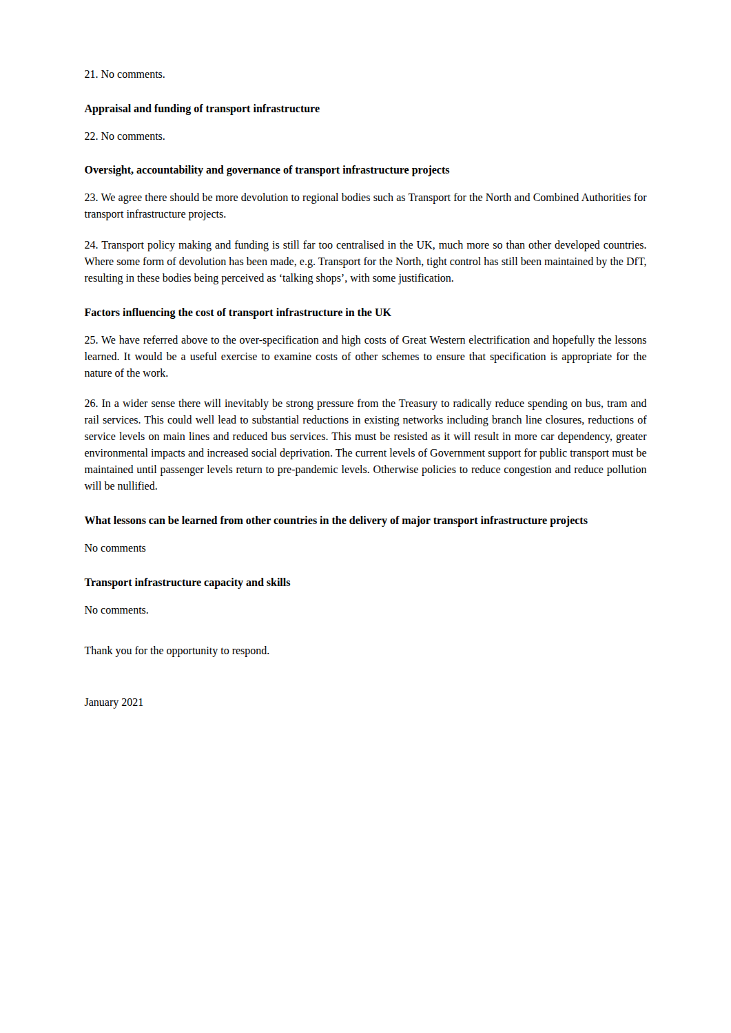21. No comments.
Appraisal and funding of transport infrastructure
22. No comments.
Oversight, accountability and governance of transport infrastructure projects
23. We agree there should be more devolution to regional bodies such as Transport for the North and Combined Authorities for transport infrastructure projects.
24. Transport policy making and funding is still far too centralised in the UK, much more so than other developed countries. Where some form of devolution has been made, e.g. Transport for the North, tight control has still been maintained by the DfT, resulting in these bodies being perceived as ‘talking shops’, with some justification.
Factors influencing the cost of transport infrastructure in the UK
25. We have referred above to the over-specification and high costs of Great Western electrification and hopefully the lessons learned. It would be a useful exercise to examine costs of other schemes to ensure that specification is appropriate for the nature of the work.
26. In a wider sense there will inevitably be strong pressure from the Treasury to radically reduce spending on bus, tram and rail services. This could well lead to substantial reductions in existing networks including branch line closures, reductions of service levels on main lines and reduced bus services. This must be resisted as it will result in more car dependency, greater environmental impacts and increased social deprivation. The current levels of Government support for public transport must be maintained until passenger levels return to pre-pandemic levels. Otherwise policies to reduce congestion and reduce pollution will be nullified.
What lessons can be learned from other countries in the delivery of major transport infrastructure projects
No comments
Transport infrastructure capacity and skills
No comments.
Thank you for the opportunity to respond.
January 2021